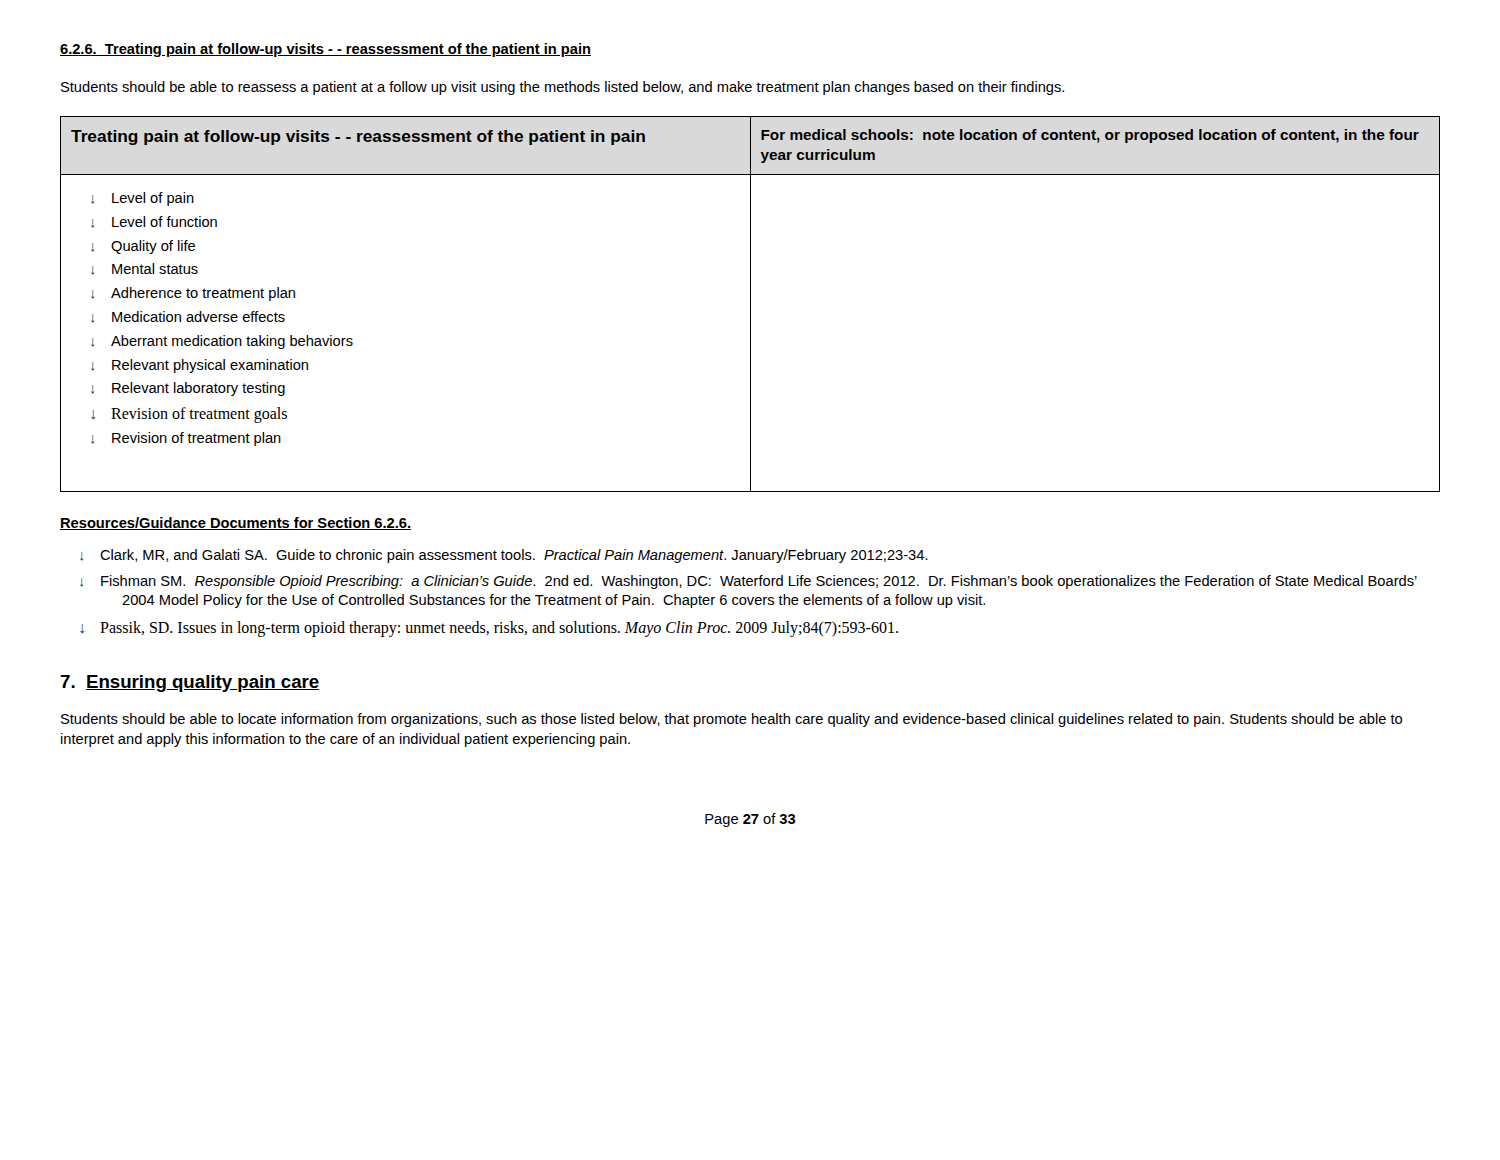6.2.6. Treating pain at follow-up visits - - reassessment of the patient in pain
Students should be able to reassess a patient at a follow up visit using the methods listed below, and make treatment plan changes based on their findings.
| Treating pain at follow-up visits - - reassessment of the patient in pain | For medical schools: note location of content, or proposed location of content, in the four year curriculum |
| --- | --- |
| Level of pain Level of function Quality of life Mental status Adherence to treatment plan Medication adverse effects Aberrant medication taking behaviors Relevant physical examination Relevant laboratory testing Revision of treatment goals Revision of treatment plan | |
Resources/Guidance Documents for Section 6.2.6.
Clark, MR, and Galati SA. Guide to chronic pain assessment tools. Practical Pain Management. January/February 2012;23-34.
Fishman SM. Responsible Opioid Prescribing: a Clinician’s Guide. 2nd ed. Washington, DC: Waterford Life Sciences; 2012. Dr. Fishman’s book operationalizes the Federation of State Medical Boards’ 2004 Model Policy for the Use of Controlled Substances for the Treatment of Pain. Chapter 6 covers the elements of a follow up visit.
Passik, SD. Issues in long-term opioid therapy: unmet needs, risks, and solutions. Mayo Clin Proc. 2009 July;84(7):593-601.
7. Ensuring quality pain care
Students should be able to locate information from organizations, such as those listed below, that promote health care quality and evidence-based clinical guidelines related to pain. Students should be able to interpret and apply this information to the care of an individual patient experiencing pain.
Page 27 of 33